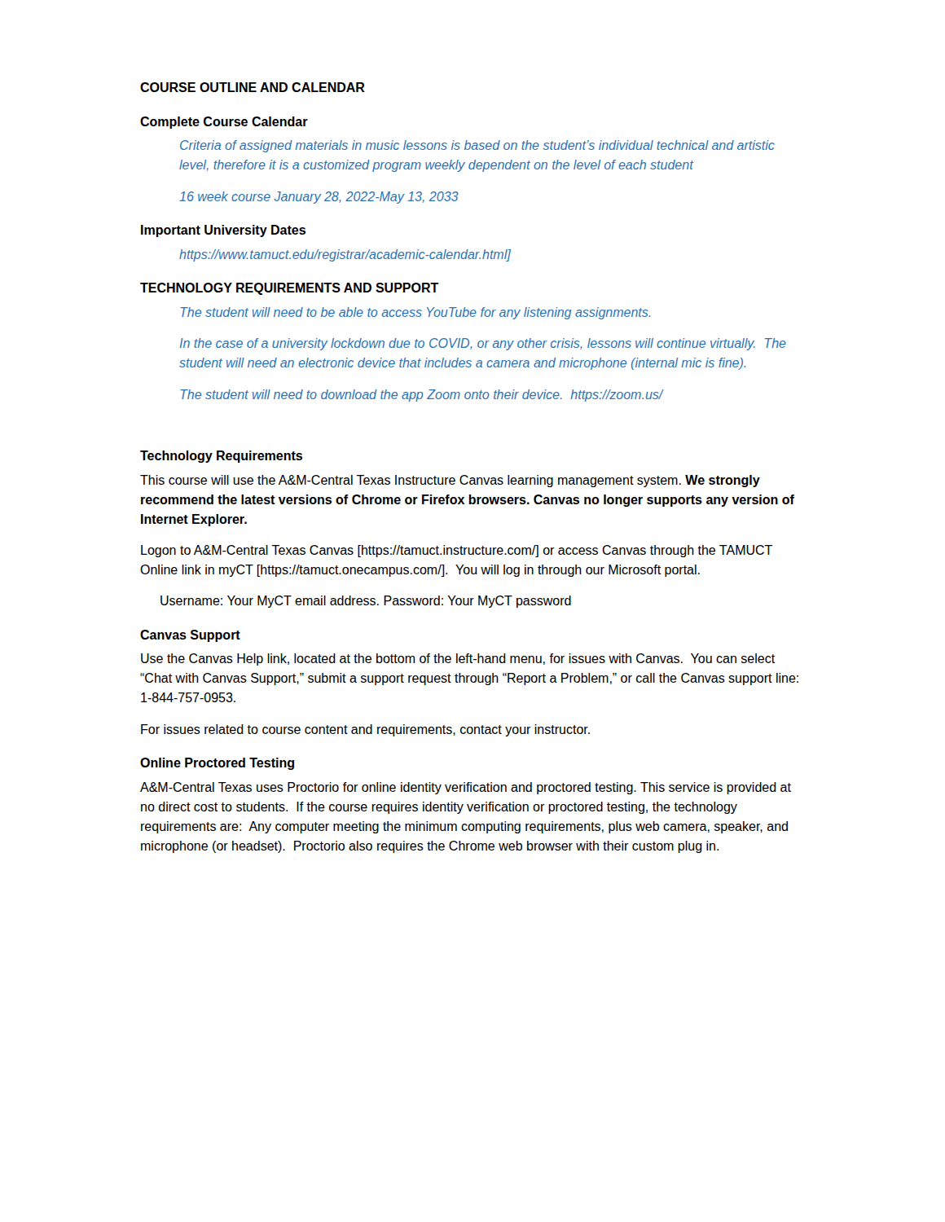COURSE OUTLINE AND CALENDAR
Complete Course Calendar
Criteria of assigned materials in music lessons is based on the student’s individual technical and artistic level, therefore it is a customized program weekly dependent on the level of each student
16 week course January 28, 2022-May 13, 2033
Important University Dates
https://www.tamuct.edu/registrar/academic-calendar.html]
TECHNOLOGY REQUIREMENTS AND SUPPORT
The student will need to be able to access YouTube for any listening assignments.
In the case of a university lockdown due to COVID, or any other crisis, lessons will continue virtually. The student will need an electronic device that includes a camera and microphone (internal mic is fine).
The student will need to download the app Zoom onto their device. https://zoom.us/
Technology Requirements
This course will use the A&M-Central Texas Instructure Canvas learning management system. We strongly recommend the latest versions of Chrome or Firefox browsers. Canvas no longer supports any version of Internet Explorer.
Logon to A&M-Central Texas Canvas [https://tamuct.instructure.com/] or access Canvas through the TAMUCT Online link in myCT [https://tamuct.onecampus.com/]. You will log in through our Microsoft portal.
Username: Your MyCT email address. Password: Your MyCT password
Canvas Support
Use the Canvas Help link, located at the bottom of the left-hand menu, for issues with Canvas. You can select “Chat with Canvas Support,” submit a support request through “Report a Problem,” or call the Canvas support line: 1-844-757-0953.
For issues related to course content and requirements, contact your instructor.
Online Proctored Testing
A&M-Central Texas uses Proctorio for online identity verification and proctored testing. This service is provided at no direct cost to students. If the course requires identity verification or proctored testing, the technology requirements are: Any computer meeting the minimum computing requirements, plus web camera, speaker, and microphone (or headset). Proctorio also requires the Chrome web browser with their custom plug in.